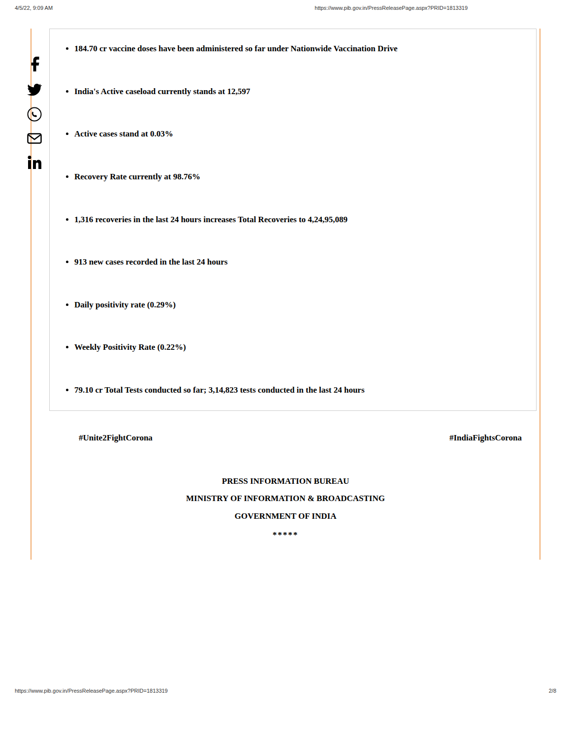4/5/22, 9:09 AM
https://www.pib.gov.in/PressReleasePage.aspx?PRID=1813319
184.70 cr vaccine doses have been administered so far under Nationwide Vaccination Drive
India's Active caseload currently stands at 12,597
Active cases stand at 0.03%
Recovery Rate currently at 98.76%
1,316 recoveries in the last 24 hours increases Total Recoveries to 4,24,95,089
913 new cases recorded in the last 24 hours
Daily positivity rate (0.29%)
Weekly Positivity Rate (0.22%)
79.10 cr Total Tests conducted so far; 3,14,823 tests conducted in the last 24 hours
#Unite2FightCorona #IndiaFightsCorona
PRESS INFORMATION BUREAU
MINISTRY OF INFORMATION & BROADCASTING
GOVERNMENT OF INDIA
*****
https://www.pib.gov.in/PressReleasePage.aspx?PRID=1813319
2/8